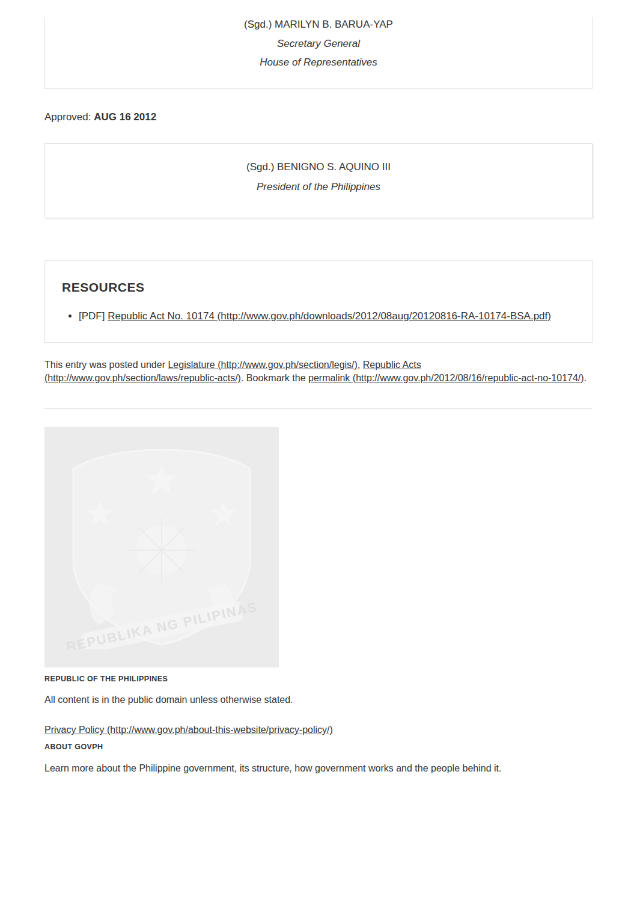(Sgd.) MARILYN B. BARUA-YAP
Secretary General
House of Representatives
Approved: AUG 16 2012
(Sgd.) BENIGNO S. AQUINO III
President of the Philippines
RESOURCES
[PDF] Republic Act No. 10174 (http://www.gov.ph/downloads/2012/08aug/20120816-RA-10174-BSA.pdf)
This entry was posted under Legislature (http://www.gov.ph/section/legis/), Republic Acts (http://www.gov.ph/section/laws/republic-acts/). Bookmark the permalink (http://www.gov.ph/2012/08/16/republic-act-no-10174/).
REPUBLIKA NG PILIPINAS
REPUBLIC OF THE PHILIPPINES
All content is in the public domain unless otherwise stated.
Privacy Policy (http://www.gov.ph/about-this-website/privacy-policy/)
ABOUT GOVPH
Learn more about the Philippine government, its structure, how government works and the people behind it.